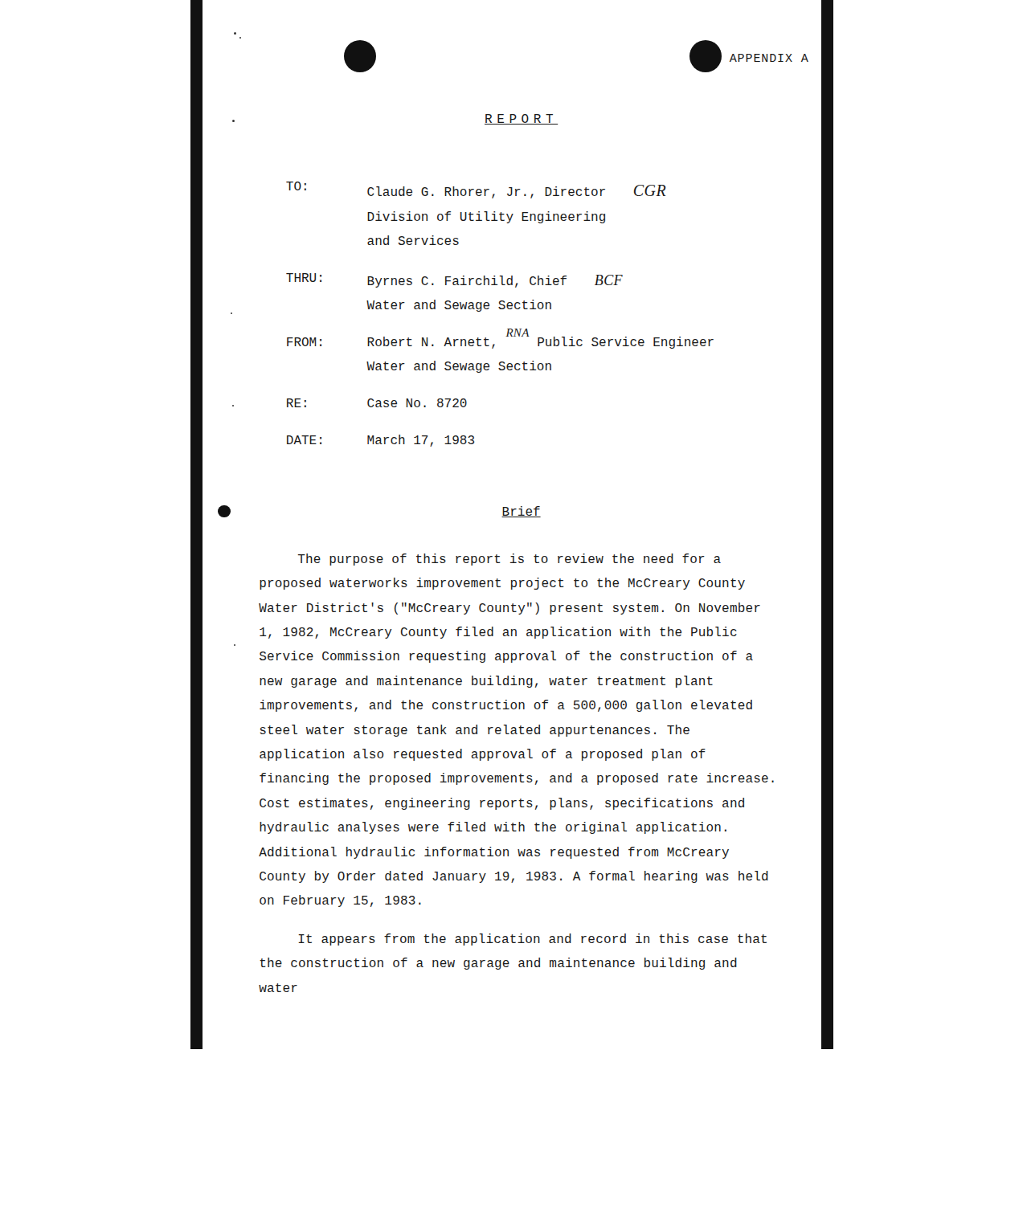APPENDIX A
REPORT
| TO: | Claude G. Rhorer, Jr., Director CGR Division of Utility Engineering and Services |
| THRU: | Byrnes C. Fairchild, Chief BCF Water and Sewage Section |
| FROM: | Robert N. Arnett, RNA Public Service Engineer Water and Sewage Section |
| RE: | Case No. 8720 |
| DATE: | March 17, 1983 |
Brief
The purpose of this report is to review the need for a proposed waterworks improvement project to the McCreary County Water District's ("McCreary County") present system. On November 1, 1982, McCreary County filed an application with the Public Service Commission requesting approval of the construction of a new garage and maintenance building, water treatment plant improvements, and the construction of a 500,000 gallon elevated steel water storage tank and related appurtenances. The application also requested approval of a proposed plan of financing the proposed improvements, and a proposed rate increase. Cost estimates, engineering reports, plans, specifications and hydraulic analyses were filed with the original application. Additional hydraulic information was requested from McCreary County by Order dated January 19, 1983. A formal hearing was held on February 15, 1983.
It appears from the application and record in this case that the construction of a new garage and maintenance building and water